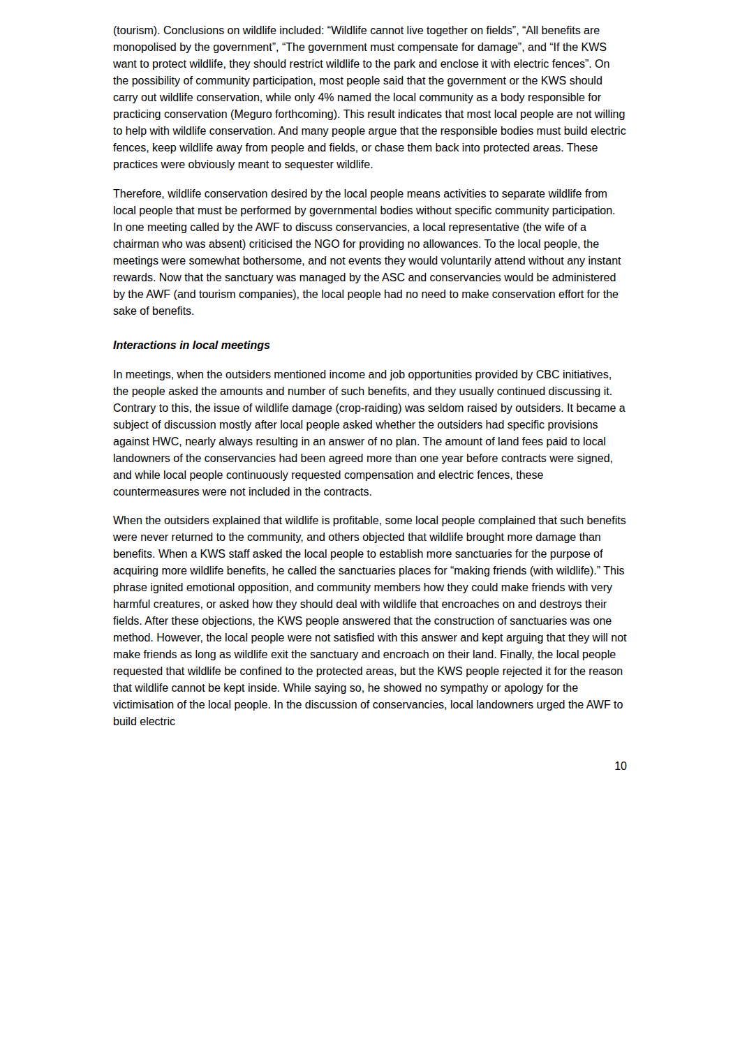(tourism). Conclusions on wildlife included: “Wildlife cannot live together on fields”, “All benefits are monopolised by the government”, “The government must compensate for damage”, and “If the KWS want to protect wildlife, they should restrict wildlife to the park and enclose it with electric fences”. On the possibility of community participation, most people said that the government or the KWS should carry out wildlife conservation, while only 4% named the local community as a body responsible for practicing conservation (Meguro forthcoming). This result indicates that most local people are not willing to help with wildlife conservation. And many people argue that the responsible bodies must build electric fences, keep wildlife away from people and fields, or chase them back into protected areas. These practices were obviously meant to sequester wildlife.
Therefore, wildlife conservation desired by the local people means activities to separate wildlife from local people that must be performed by governmental bodies without specific community participation. In one meeting called by the AWF to discuss conservancies, a local representative (the wife of a chairman who was absent) criticised the NGO for providing no allowances. To the local people, the meetings were somewhat bothersome, and not events they would voluntarily attend without any instant rewards. Now that the sanctuary was managed by the ASC and conservancies would be administered by the AWF (and tourism companies), the local people had no need to make conservation effort for the sake of benefits.
Interactions in local meetings
In meetings, when the outsiders mentioned income and job opportunities provided by CBC initiatives, the people asked the amounts and number of such benefits, and they usually continued discussing it. Contrary to this, the issue of wildlife damage (crop-raiding) was seldom raised by outsiders. It became a subject of discussion mostly after local people asked whether the outsiders had specific provisions against HWC, nearly always resulting in an answer of no plan. The amount of land fees paid to local landowners of the conservancies had been agreed more than one year before contracts were signed, and while local people continuously requested compensation and electric fences, these countermeasures were not included in the contracts.
When the outsiders explained that wildlife is profitable, some local people complained that such benefits were never returned to the community, and others objected that wildlife brought more damage than benefits. When a KWS staff asked the local people to establish more sanctuaries for the purpose of acquiring more wildlife benefits, he called the sanctuaries places for “making friends (with wildlife).” This phrase ignited emotional opposition, and community members how they could make friends with very harmful creatures, or asked how they should deal with wildlife that encroaches on and destroys their fields. After these objections, the KWS people answered that the construction of sanctuaries was one method. However, the local people were not satisfied with this answer and kept arguing that they will not make friends as long as wildlife exit the sanctuary and encroach on their land. Finally, the local people requested that wildlife be confined to the protected areas, but the KWS people rejected it for the reason that wildlife cannot be kept inside. While saying so, he showed no sympathy or apology for the victimisation of the local people. In the discussion of conservancies, local landowners urged the AWF to build electric
10